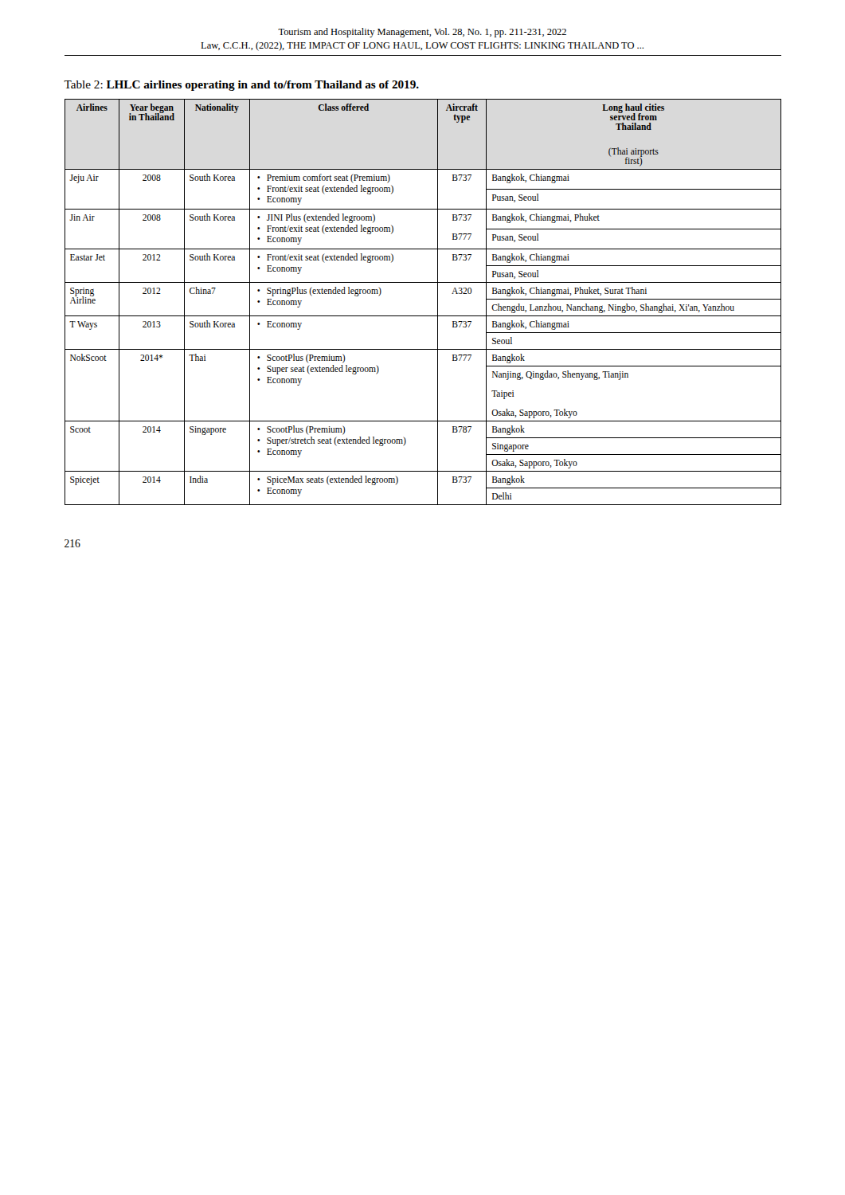Tourism and Hospitality Management, Vol. 28, No. 1, pp. 211-231, 2022
Law, C.C.H., (2022), THE IMPACT OF LONG HAUL, LOW COST FLIGHTS: LINKING THAILAND TO ...
Table 2: LHLC airlines operating in and to/from Thailand as of 2019.
| Airlines | Year began in Thailand | Nationality | Class offered | Aircraft type | Long haul cities served from Thailand (Thai airports first) |
| --- | --- | --- | --- | --- | --- |
| Jeju Air | 2008 | South Korea | Premium comfort seat (Premium) Front/exit seat (extended legroom) Economy | B737 | Bangkok, Chiangmai |
| Pusan, Seoul |
| Jin Air | 2008 | South Korea | JINI Plus (extended legroom) Front/exit seat (extended legroom) Economy | B737 B777 | Bangkok, Chiangmai, Phuket |
| Pusan, Seoul |
| Eastar Jet | 2012 | South Korea | Front/exit seat (extended legroom) Economy | B737 | Bangkok, Chiangmai |
| Pusan, Seoul |
| Spring Airline | 2012 | China7 | SpringPlus (extended legroom) Economy | A320 | Bangkok, Chiangmai, Phuket, Surat Thani |
| Chengdu, Lanzhou, Nanchang, Ningbo, Shanghai, Xi'an, Yanzhou |
| T Ways | 2013 | South Korea | Economy | B737 | Bangkok, Chiangmai |
| Seoul |
| NokScoot | 2014* | Thai | ScootPlus (Premium) Super seat (extended legroom) Economy | B777 | Bangkok |
| Nanjing, Qingdao, Shenyang, Tianjin Taipei Osaka, Sapporo, Tokyo |
| Scoot | 2014 | Singapore | ScootPlus (Premium) Super/stretch seat (extended legroom) Economy | B787 | Bangkok |
| Singapore |
| Osaka, Sapporo, Tokyo |
| Spicejet | 2014 | India | SpiceMax seats (extended legroom) Economy | B737 | Bangkok |
| Delhi |
216